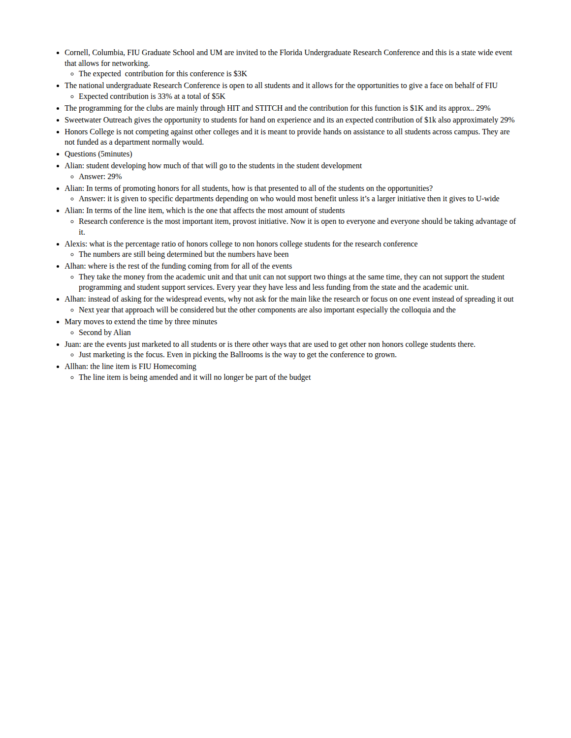Cornell, Columbia, FIU Graduate School and UM are invited to the Florida Undergraduate Research Conference and this is a state wide event that allows for networking.
The expected contribution for this conference is $3K
The national undergraduate Research Conference is open to all students and it allows for the opportunities to give a face on behalf of FIU
Expected contribution is 33% at a total of $5K
The programming for the clubs are mainly through HIT and STITCH and the contribution for this function is $1K and its approx.. 29%
Sweetwater Outreach gives the opportunity to students for hand on experience and its an expected contribution of $1k also approximately 29%
Honors College is not competing against other colleges and it is meant to provide hands on assistance to all students across campus. They are not funded as a department normally would.
Questions (5minutes)
Alian: student developing how much of that will go to the students in the student development
Answer: 29%
Alian: In terms of promoting honors for all students, how is that presented to all of the students on the opportunities?
Answer: it is given to specific departments depending on who would most benefit unless it’s a larger initiative then it gives to U-wide
Alian: In terms of the line item, which is the one that affects the most amount of students
Research conference is the most important item, provost initiative. Now it is open to everyone and everyone should be taking advantage of it.
Alexis: what is the percentage ratio of honors college to non honors college students for the research conference
The numbers are still being determined but the numbers have been
Alhan: where is the rest of the funding coming from for all of the events
They take the money from the academic unit and that unit can not support two things at the same time, they can not support the student programming and student support services. Every year they have less and less funding from the state and the academic unit.
Alhan: instead of asking for the widespread events, why not ask for the main like the research or focus on one event instead of spreading it out
Next year that approach will be considered but the other components are also important especially the colloquia and the
Mary moves to extend the time by three minutes
Second by Alian
Juan: are the events just marketed to all students or is there other ways that are used to get other non honors college students there.
Just marketing is the focus. Even in picking the Ballrooms is the way to get the conference to grown.
Allhan: the line item is FIU Homecoming
The line item is being amended and it will no longer be part of the budget